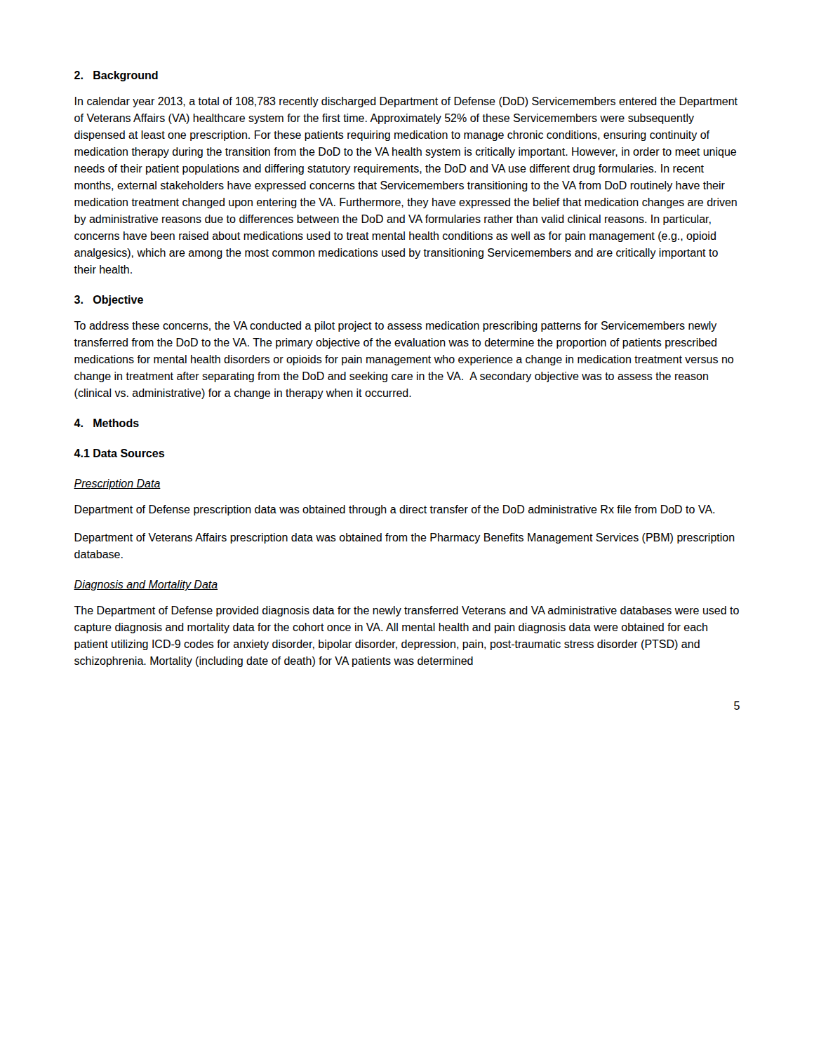2. Background
In calendar year 2013, a total of 108,783 recently discharged Department of Defense (DoD) Servicemembers entered the Department of Veterans Affairs (VA) healthcare system for the first time. Approximately 52% of these Servicemembers were subsequently dispensed at least one prescription. For these patients requiring medication to manage chronic conditions, ensuring continuity of medication therapy during the transition from the DoD to the VA health system is critically important. However, in order to meet unique needs of their patient populations and differing statutory requirements, the DoD and VA use different drug formularies. In recent months, external stakeholders have expressed concerns that Servicemembers transitioning to the VA from DoD routinely have their medication treatment changed upon entering the VA. Furthermore, they have expressed the belief that medication changes are driven by administrative reasons due to differences between the DoD and VA formularies rather than valid clinical reasons. In particular, concerns have been raised about medications used to treat mental health conditions as well as for pain management (e.g., opioid analgesics), which are among the most common medications used by transitioning Servicemembers and are critically important to their health.
3. Objective
To address these concerns, the VA conducted a pilot project to assess medication prescribing patterns for Servicemembers newly transferred from the DoD to the VA. The primary objective of the evaluation was to determine the proportion of patients prescribed medications for mental health disorders or opioids for pain management who experience a change in medication treatment versus no change in treatment after separating from the DoD and seeking care in the VA. A secondary objective was to assess the reason (clinical vs. administrative) for a change in therapy when it occurred.
4. Methods
4.1 Data Sources
Prescription Data
Department of Defense prescription data was obtained through a direct transfer of the DoD administrative Rx file from DoD to VA.
Department of Veterans Affairs prescription data was obtained from the Pharmacy Benefits Management Services (PBM) prescription database.
Diagnosis and Mortality Data
The Department of Defense provided diagnosis data for the newly transferred Veterans and VA administrative databases were used to capture diagnosis and mortality data for the cohort once in VA. All mental health and pain diagnosis data were obtained for each patient utilizing ICD-9 codes for anxiety disorder, bipolar disorder, depression, pain, post-traumatic stress disorder (PTSD) and schizophrenia. Mortality (including date of death) for VA patients was determined
5